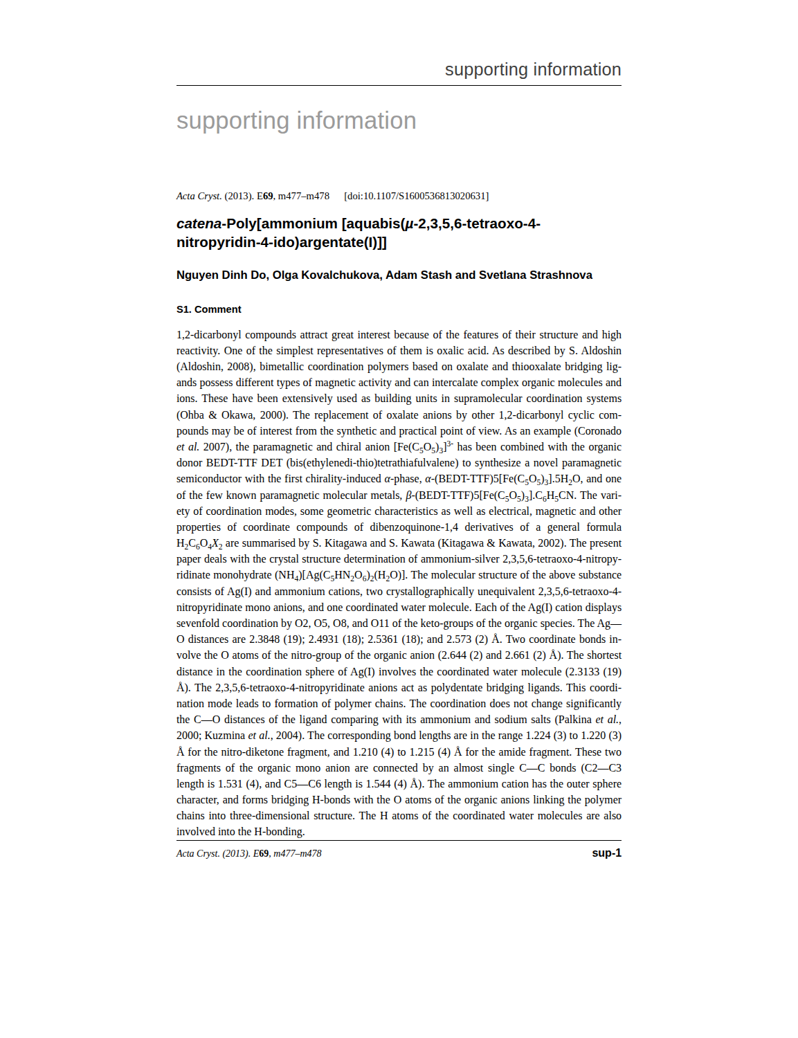supporting information
supporting information
Acta Cryst. (2013). E69, m477–m478 [doi:10.1107/S1600536813020631]
catena-Poly[ammonium [aquabis(µ-2,3,5,6-tetraoxo-4-nitropyridin-4-ido)argentate(I)]]
Nguyen Dinh Do, Olga Kovalchukova, Adam Stash and Svetlana Strashnova
S1. Comment
1,2-dicarbonyl compounds attract great interest because of the features of their structure and high reactivity. One of the simplest representatives of them is oxalic acid. As described by S. Aldoshin (Aldoshin, 2008), bimetallic coordination polymers based on oxalate and thiooxalate bridging ligands possess different types of magnetic activity and can intercalate complex organic molecules and ions. These have been extensively used as building units in supramolecular coordination systems (Ohba & Okawa, 2000). The replacement of oxalate anions by other 1,2-dicarbonyl cyclic compounds may be of interest from the synthetic and practical point of view. As an example (Coronado et al. 2007), the paramagnetic and chiral anion [Fe(C5O5)3]3- has been combined with the organic donor BEDT-TTF DET (bis(ethylenedi-thio)tetrathiafulvalene) to synthesize a novel paramagnetic semiconductor with the first chirality-induced α-phase, α-(BEDT-TTF)5[Fe(C5O5)3].5H2O, and one of the few known paramagnetic molecular metals, β-(BEDT-TTF)5[Fe(C5O5)3].C6H5CN. The variety of coordination modes, some geometric characteristics as well as electrical, magnetic and other properties of coordinate compounds of dibenzoquinone-1,4 derivatives of a general formula H2C6O4X2 are summarised by S. Kitagawa and S. Kawata (Kitagawa & Kawata, 2002). The present paper deals with the crystal structure determination of ammonium-silver 2,3,5,6-tetraoxo-4-nitropyridinate monohydrate (NH4)[Ag(C5HN2O6)2(H2O)]. The molecular structure of the above substance consists of Ag(I) and ammonium cations, two crystallographically unequivalent 2,3,5,6-tetraoxo-4-nitropyridinate mono anions, and one coordinated water molecule. Each of the Ag(I) cation displays sevenfold coordination by O2, O5, O8, and O11 of the keto-groups of the organic species. The Ag—O distances are 2.3848 (19); 2.4931 (18); 2.5361 (18); and 2.573 (2) Å. Two coordinate bonds involve the O atoms of the nitro-group of the organic anion (2.644 (2) and 2.661 (2) Å). The shortest distance in the coordination sphere of Ag(I) involves the coordinated water molecule (2.3133 (19) Å). The 2,3,5,6-tetraoxo-4-nitropyridinate anions act as polydentate bridging ligands. This coordination mode leads to formation of polymer chains. The coordination does not change significantly the C—O distances of the ligand comparing with its ammonium and sodium salts (Palkina et al., 2000; Kuzmina et al., 2004). The corresponding bond lengths are in the range 1.224 (3) to 1.220 (3) Å for the nitro-diketone fragment, and 1.210 (4) to 1.215 (4) Å for the amide fragment. These two fragments of the organic mono anion are connected by an almost single C—C bonds (C2—C3 length is 1.531 (4), and C5—C6 length is 1.544 (4) Å). The ammonium cation has the outer sphere character, and forms bridging H-bonds with the O atoms of the organic anions linking the polymer chains into three-dimensional structure. The H atoms of the coordinated water molecules are also involved into the H-bonding.
Acta Cryst. (2013). E69, m477–m478
sup-1